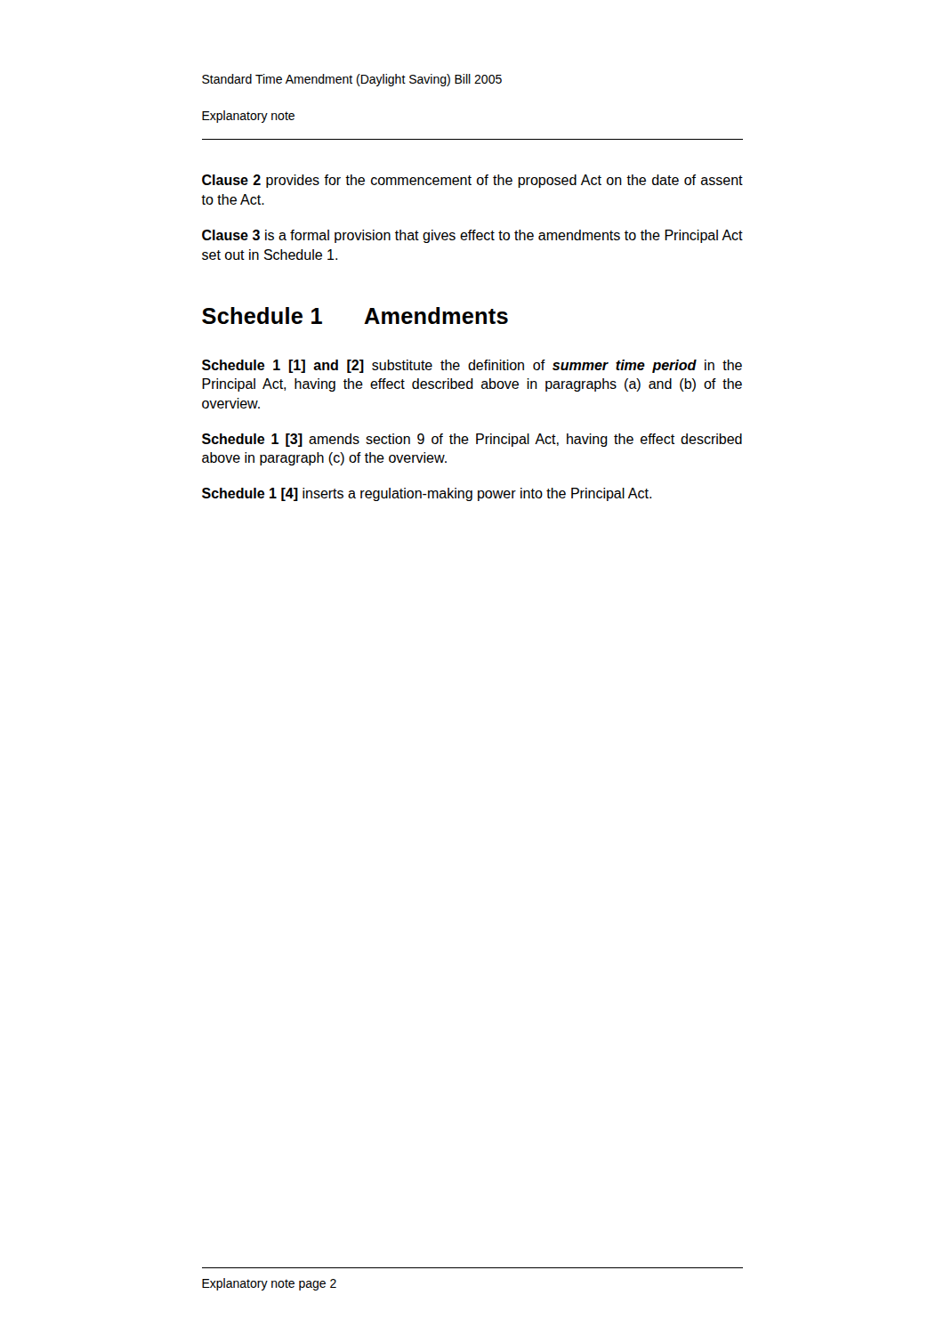Standard Time Amendment (Daylight Saving) Bill 2005
Explanatory note
Clause 2 provides for the commencement of the proposed Act on the date of assent to the Act.
Clause 3 is a formal provision that gives effect to the amendments to the Principal Act set out in Schedule 1.
Schedule 1 Amendments
Schedule 1 [1] and [2] substitute the definition of summer time period in the Principal Act, having the effect described above in paragraphs (a) and (b) of the overview.
Schedule 1 [3] amends section 9 of the Principal Act, having the effect described above in paragraph (c) of the overview.
Schedule 1 [4] inserts a regulation-making power into the Principal Act.
Explanatory note page 2